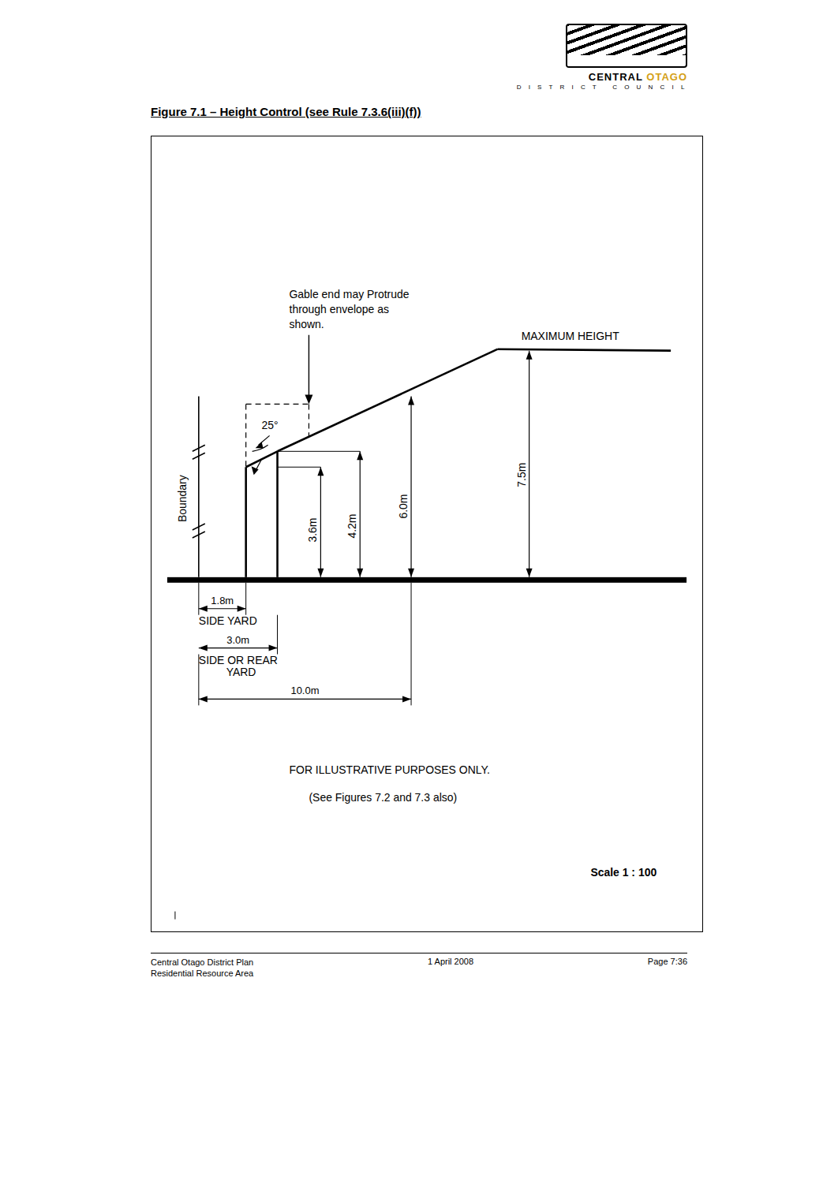CENTRAL OTAGO
D I S T R I C T C O U N C I L
Figure 7.1 – Height Control (see Rule 7.3.6(iii)(f))
Boundary Gable end may Protrude through envelope as shown. MAXIMUM HEIGHT 25° 3.6m 4.2m 6.0m 7.5m 1.8m SIDE YARD 3.0m SIDE OR REAR YARD 10.0m FOR ILLUSTRATIVE PURPOSES ONLY. (See Figures 7.2 and 7.3 also) Scale 1 : 100
Central Otago District Plan
Residential Resource Area
1 April 2008
Page 7:36